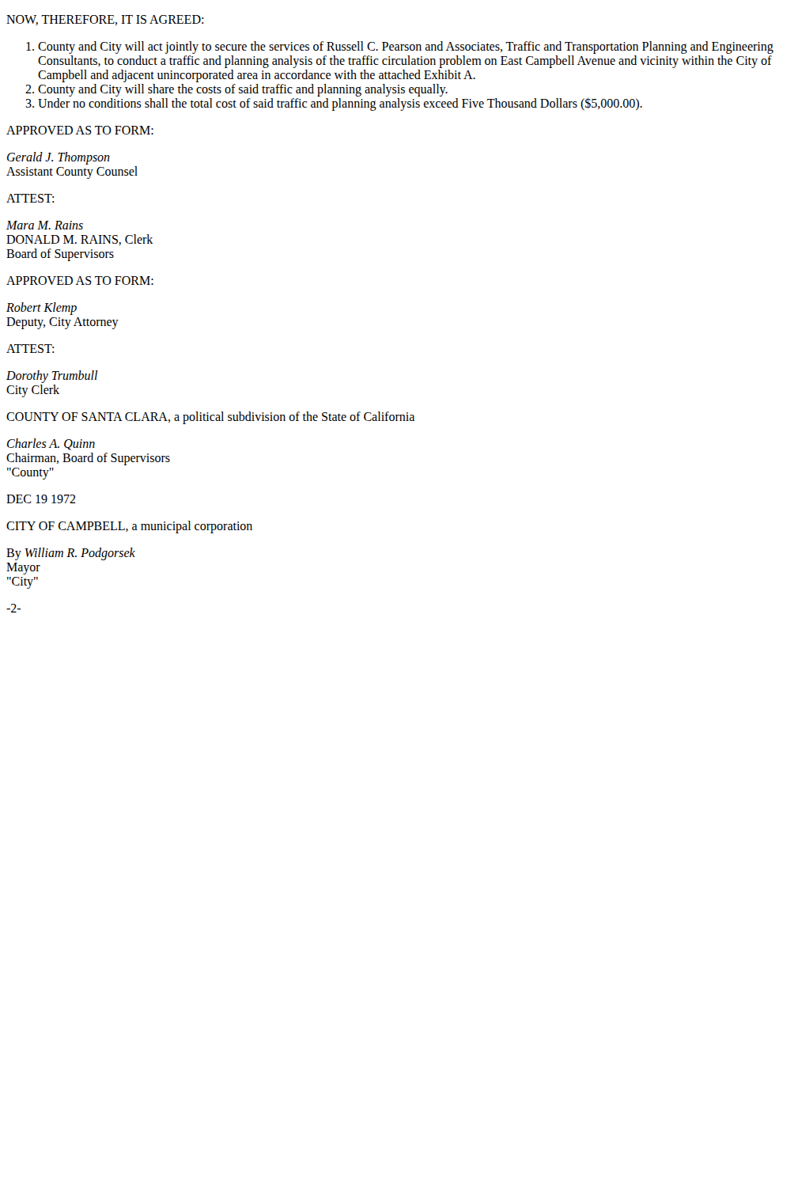NOW, THEREFORE, IT IS AGREED:
County and City will act jointly to secure the services of Russell C. Pearson and Associates, Traffic and Transportation Planning and Engineering Consultants, to conduct a traffic and planning analysis of the traffic circulation problem on East Campbell Avenue and vicinity within the City of Campbell and adjacent unincorporated area in accordance with the attached Exhibit A.
County and City will share the costs of said traffic and planning analysis equally.
Under no conditions shall the total cost of said traffic and planning analysis exceed Five Thousand Dollars ($5,000.00).
APPROVED AS TO FORM:
Gerald J. Thompson
Assistant County Counsel
ATTEST:
Mara M. Rains
DONALD M. RAINS, Clerk
Board of Supervisors
APPROVED AS TO FORM:
Robert Klemp
Deputy, City Attorney
ATTEST:
Dorothy Trumbull
City Clerk
COUNTY OF SANTA CLARA, a political subdivision of the State of California
Charles A. Quinn
Chairman, Board of Supervisors
"County"
DEC 19 1972
CITY OF CAMPBELL, a municipal corporation
By William R. Podgorsek
Mayor
"City"
-2-